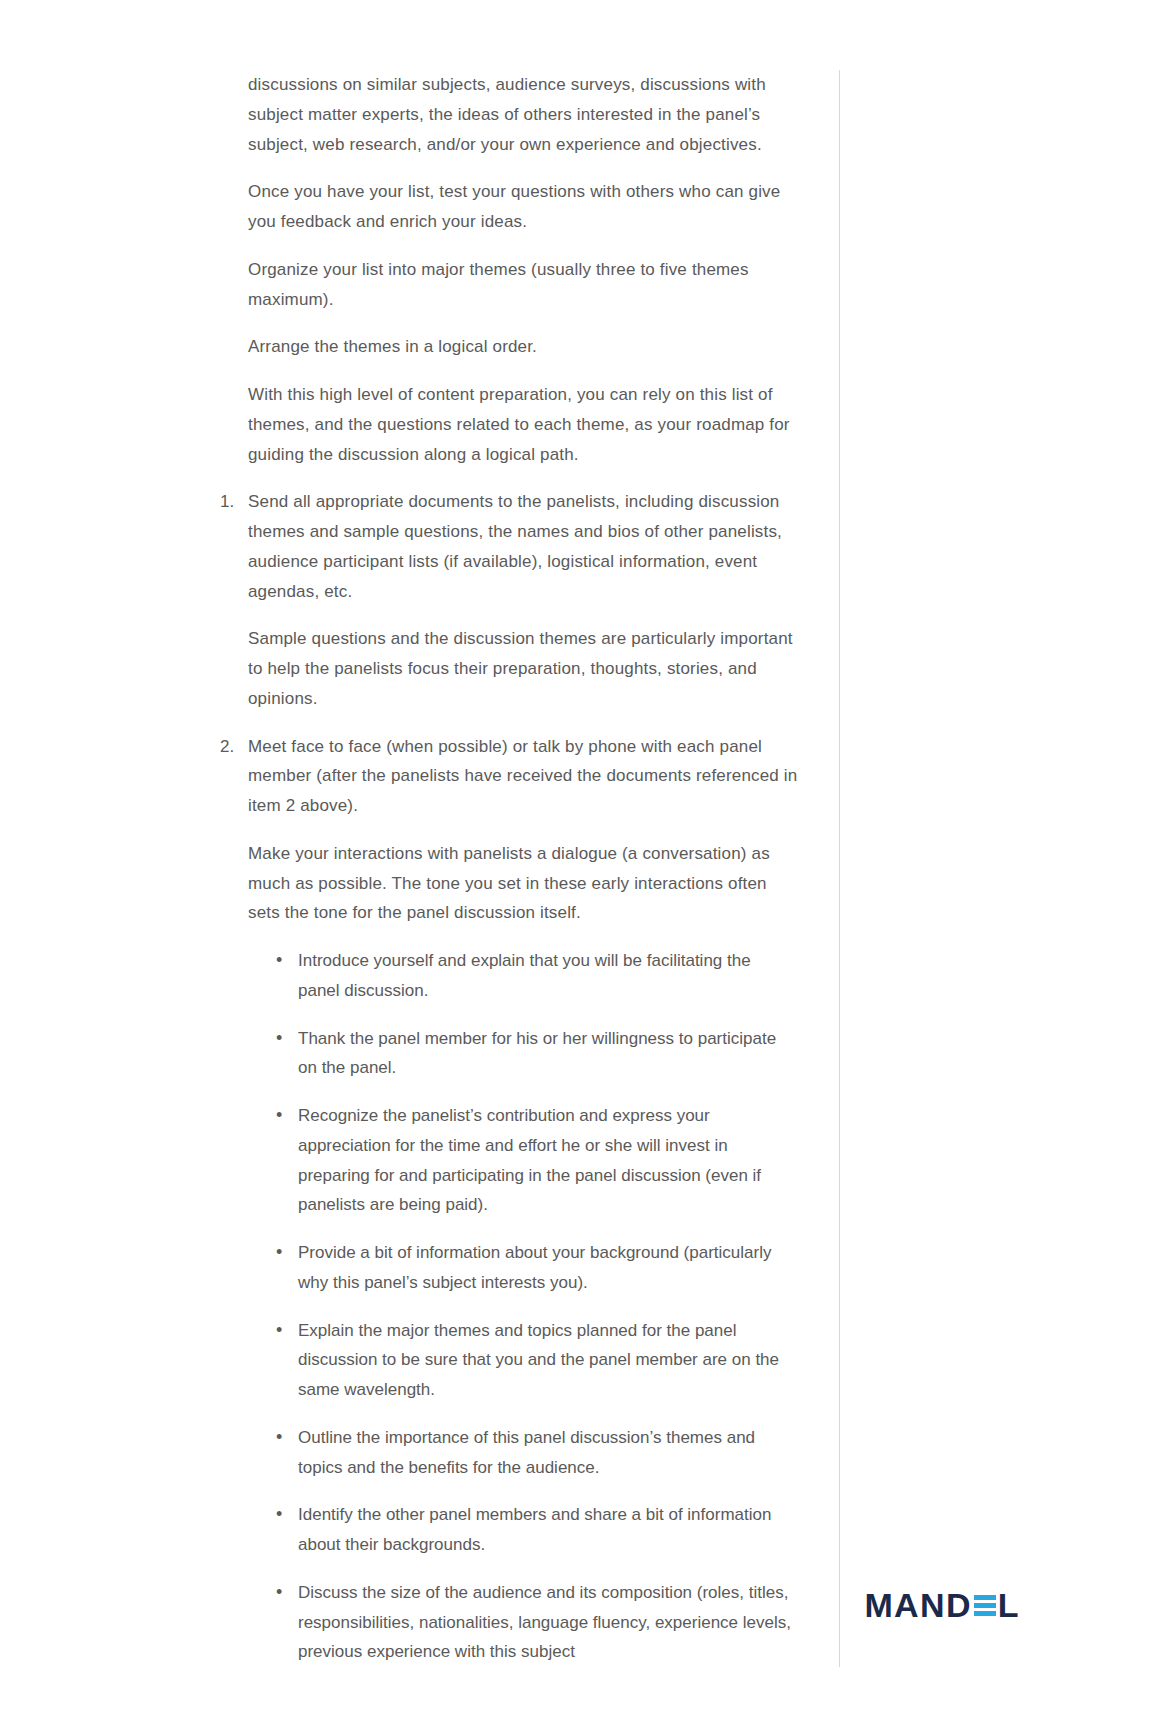discussions on similar subjects, audience surveys, discussions with subject matter experts, the ideas of others interested in the panel’s subject, web research, and/or your own experience and objectives.
Once you have your list, test your questions with others who can give you feedback and enrich your ideas.
Organize your list into major themes (usually three to five themes maximum).
Arrange the themes in a logical order.
With this high level of content preparation, you can rely on this list of themes, and the questions related to each theme, as your roadmap for guiding the discussion along a logical path.
Send all appropriate documents to the panelists, including discussion themes and sample questions, the names and bios of other panelists, audience participant lists (if available), logistical information, event agendas, etc.
Sample questions and the discussion themes are particularly important to help the panelists focus their preparation, thoughts, stories, and opinions.
Meet face to face (when possible) or talk by phone with each panel member (after the panelists have received the documents referenced in item 2 above).
Make your interactions with panelists a dialogue (a conversation) as much as possible. The tone you set in these early interactions often sets the tone for the panel discussion itself.
Introduce yourself and explain that you will be facilitating the panel discussion.
Thank the panel member for his or her willingness to participate on the panel.
Recognize the panelist’s contribution and express your appreciation for the time and effort he or she will invest in preparing for and participating in the panel discussion (even if panelists are being paid).
Provide a bit of information about your background (particularly why this panel’s subject interests you).
Explain the major themes and topics planned for the panel discussion to be sure that you and the panel member are on the same wavelength.
Outline the importance of this panel discussion’s themes and topics and the benefits for the audience.
Identify the other panel members and share a bit of information about their backgrounds.
Discuss the size of the audience and its composition (roles, titles, responsibilities, nationalities, language fluency, experience levels, previous experience with this subject
MAND L